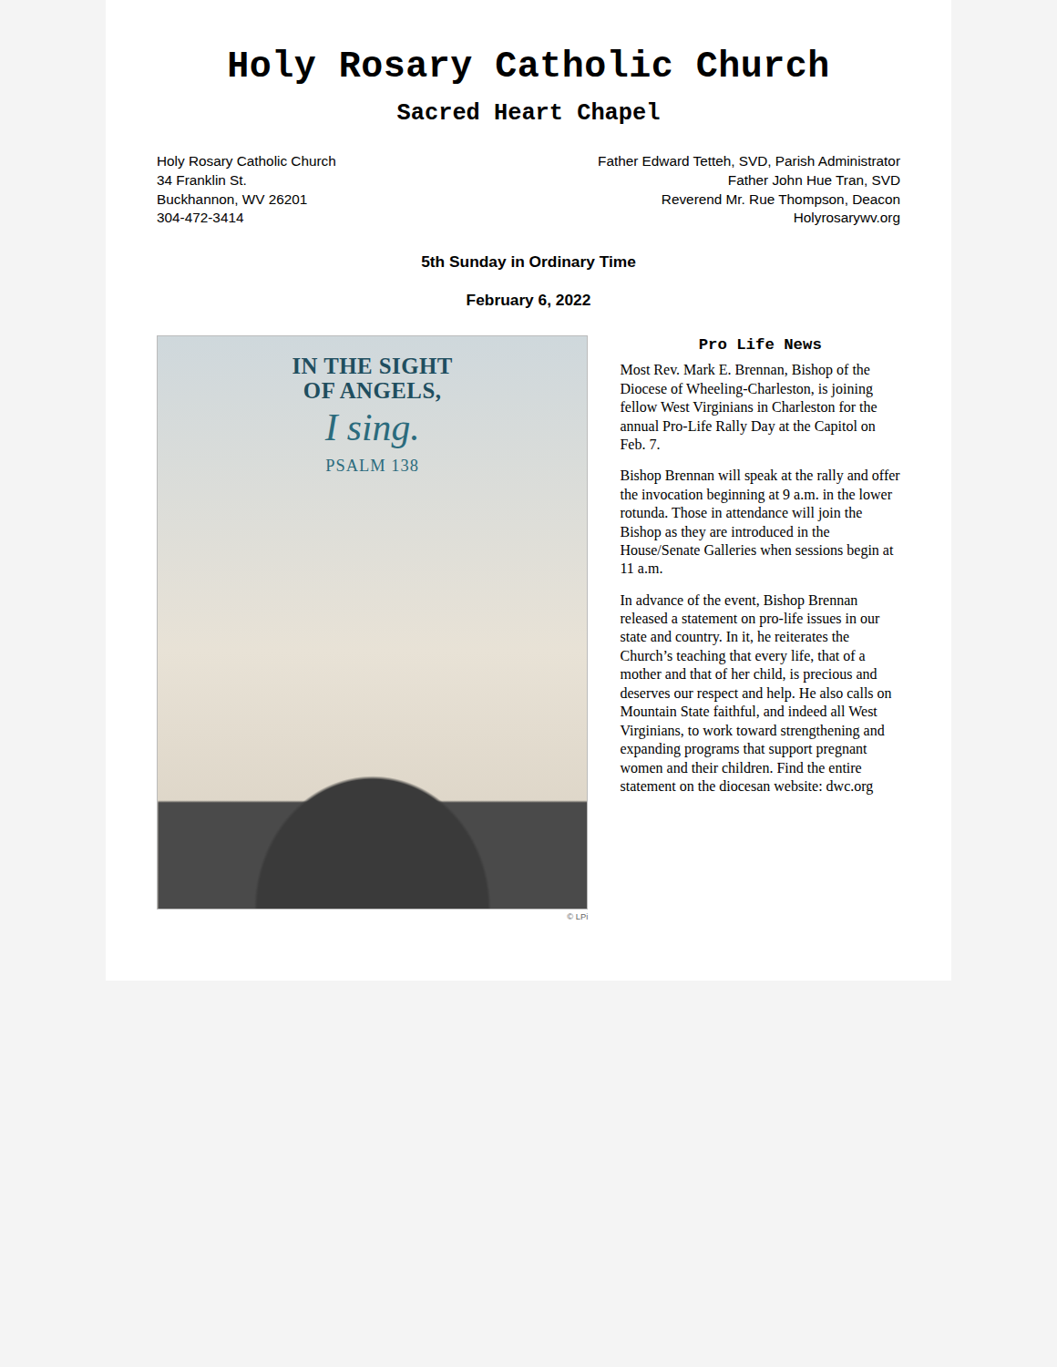Holy Rosary Catholic Church
Sacred Heart Chapel
Holy Rosary Catholic Church
34 Franklin St.
Buckhannon, WV 26201
304-472-3414
Father Edward Tetteh, SVD, Parish Administrator
Father John Hue Tran, SVD
Reverend Mr. Rue Thompson, Deacon
Holyrosarywv.org
5th Sunday in Ordinary Time
February 6, 2022
In the sight of angels, I sing. PSALM 138
© LPi
Pro Life News
Most Rev. Mark E. Brennan, Bishop of the Diocese of Wheeling-Charleston, is joining fellow West Virginians in Charleston for the annual Pro-Life Rally Day at the Capitol on Feb. 7.
Bishop Brennan will speak at the rally and offer the invocation beginning at 9 a.m. in the lower rotunda. Those in attendance will join the Bishop as they are introduced in the House/Senate Galleries when sessions begin at 11 a.m.
In advance of the event, Bishop Brennan released a statement on pro-life issues in our state and country. In it, he reiterates the Church’s teaching that every life, that of a mother and that of her child, is precious and deserves our respect and help. He also calls on Mountain State faithful, and indeed all West Virginians, to work toward strengthening and expanding programs that support pregnant women and their children. Find the entire statement on the diocesan website: dwc.org